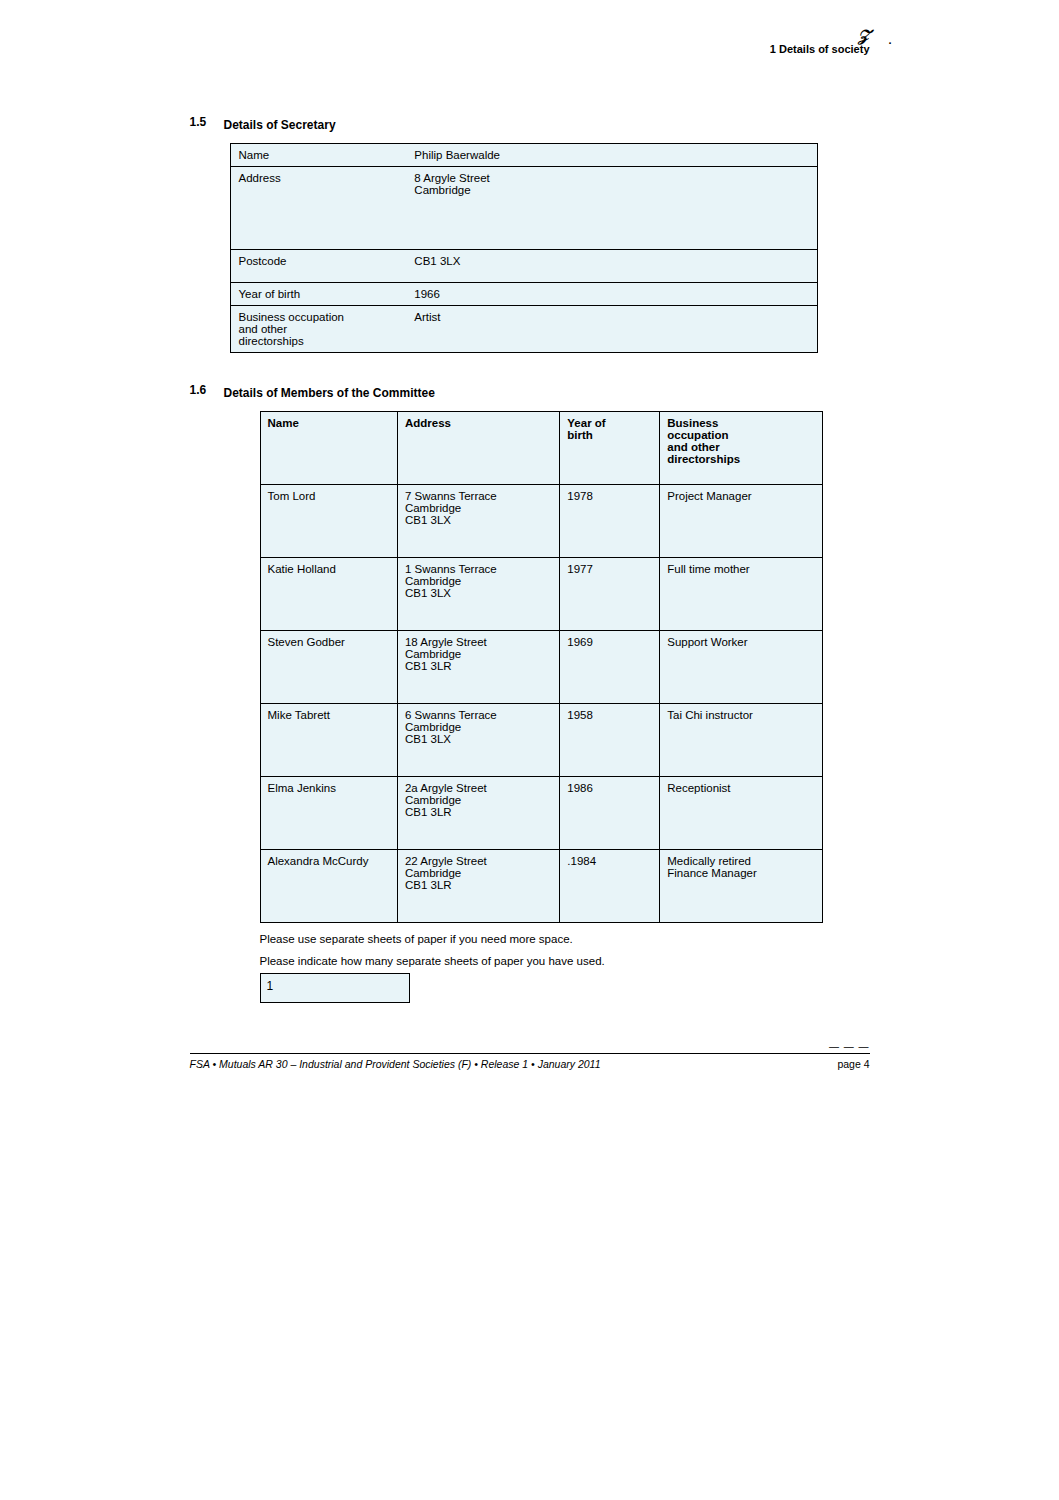. 𝒵 1 Details of society
1.5
Details of Secretary
| Name | Philip Baerwalde |
| Address | 8 Argyle Street Cambridge |
| Postcode | CB1 3LX |
| Year of birth | 1966 |
| Business occupation and other directorships | Artist |
1.6
Details of Members of the Committee
| Name | Address | Year of birth | Business occupation and other directorships |
| --- | --- | --- | --- |
| Tom Lord | 7 Swanns Terrace Cambridge CB1 3LX | 1978 | Project Manager |
| Katie Holland | 1 Swanns Terrace Cambridge CB1 3LX | 1977 | Full time mother |
| Steven Godber | 18 Argyle Street Cambridge CB1 3LR | 1969 | Support Worker |
| Mike Tabrett | 6 Swanns Terrace Cambridge CB1 3LX | 1958 | Tai Chi instructor |
| Elma Jenkins | 2a Argyle Street Cambridge CB1 3LR | 1986 | Receptionist |
| Alexandra McCurdy | 22 Argyle Street Cambridge CB1 3LR | .1984 | Medically retired Finance Manager |
Please use separate sheets of paper if you need more space.
Please indicate how many separate sheets of paper you have used.
1
— — —
FSA • Mutuals AR 30 – Industrial and Provident Societies (F) • Release 1 • January 2011 page 4